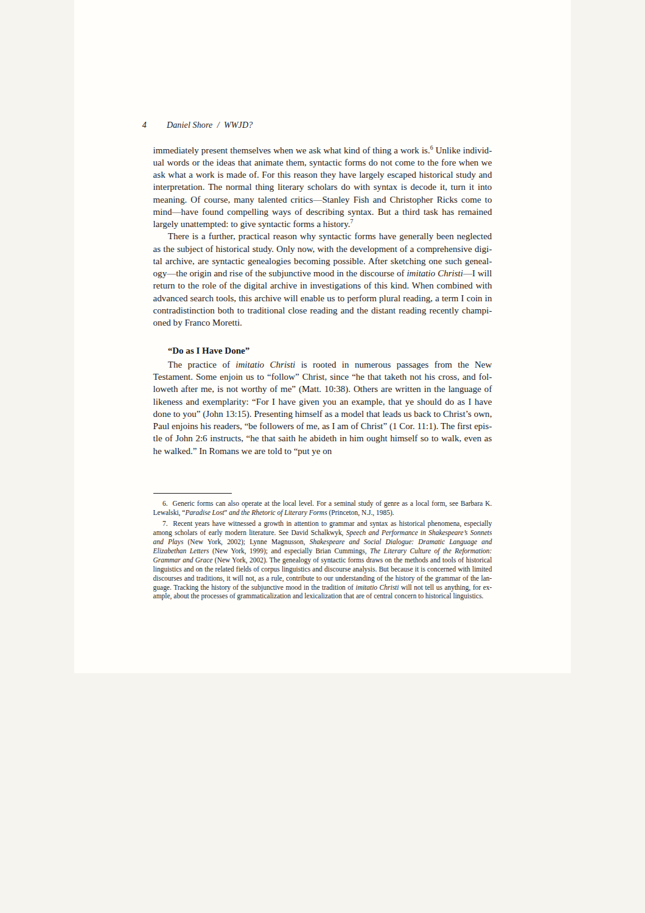4 Daniel Shore / WWJD?
immediately present themselves when we ask what kind of thing a work is.6 Unlike individual words or the ideas that animate them, syntactic forms do not come to the fore when we ask what a work is made of. For this reason they have largely escaped historical study and interpretation. The normal thing literary scholars do with syntax is decode it, turn it into meaning. Of course, many talented critics—Stanley Fish and Christopher Ricks come to mind—have found compelling ways of describing syntax. But a third task has remained largely unattempted: to give syntactic forms a history.7
There is a further, practical reason why syntactic forms have generally been neglected as the subject of historical study. Only now, with the development of a comprehensive digital archive, are syntactic genealogies becoming possible. After sketching one such genealogy—the origin and rise of the subjunctive mood in the discourse of imitatio Christi—I will return to the role of the digital archive in investigations of this kind. When combined with advanced search tools, this archive will enable us to perform plural reading, a term I coin in contradistinction both to traditional close reading and the distant reading recently championed by Franco Moretti.
“Do as I Have Done”
The practice of imitatio Christi is rooted in numerous passages from the New Testament. Some enjoin us to “follow” Christ, since “he that taketh not his cross, and followeth after me, is not worthy of me” (Matt. 10:38). Others are written in the language of likeness and exemplarity: “For I have given you an example, that ye should do as I have done to you” (John 13:15). Presenting himself as a model that leads us back to Christ’s own, Paul enjoins his readers, “be followers of me, as I am of Christ” (1 Cor. 11:1). The first epistle of John 2:6 instructs, “he that saith he abideth in him ought himself so to walk, even as he walked.” In Romans we are told to “put ye on
6. Generic forms can also operate at the local level. For a seminal study of genre as a local form, see Barbara K. Lewalski, “Paradise Lost” and the Rhetoric of Literary Forms (Princeton, N.J., 1985).
7. Recent years have witnessed a growth in attention to grammar and syntax as historical phenomena, especially among scholars of early modern literature. See David Schalkwyk, Speech and Performance in Shakespeare’s Sonnets and Plays (New York, 2002); Lynne Magnusson, Shakespeare and Social Dialogue: Dramatic Language and Elizabethan Letters (New York, 1999); and especially Brian Cummings, The Literary Culture of the Reformation: Grammar and Grace (New York, 2002). The genealogy of syntactic forms draws on the methods and tools of historical linguistics and on the related fields of corpus linguistics and discourse analysis. But because it is concerned with limited discourses and traditions, it will not, as a rule, contribute to our understanding of the history of the grammar of the language. Tracking the history of the subjunctive mood in the tradition of imitatio Christi will not tell us anything, for example, about the processes of grammaticalization and lexicalization that are of central concern to historical linguistics.